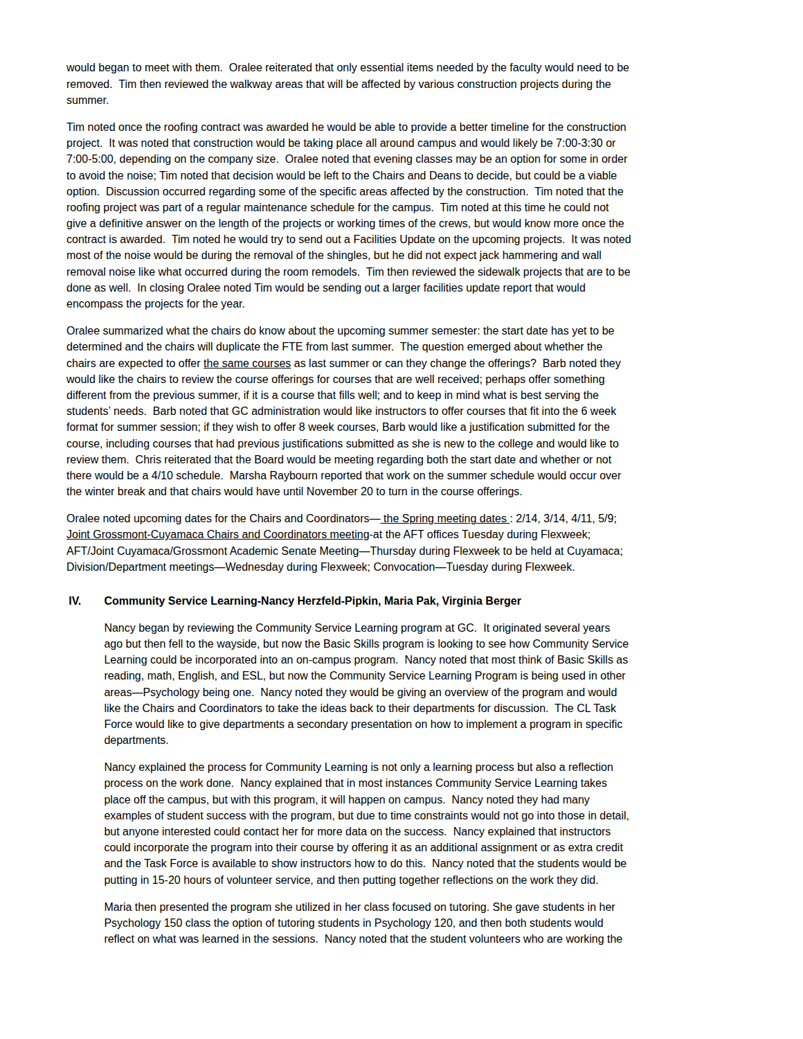would began to meet with them. Oralee reiterated that only essential items needed by the faculty would need to be removed. Tim then reviewed the walkway areas that will be affected by various construction projects during the summer.
Tim noted once the roofing contract was awarded he would be able to provide a better timeline for the construction project. It was noted that construction would be taking place all around campus and would likely be 7:00-3:30 or 7:00-5:00, depending on the company size. Oralee noted that evening classes may be an option for some in order to avoid the noise; Tim noted that decision would be left to the Chairs and Deans to decide, but could be a viable option. Discussion occurred regarding some of the specific areas affected by the construction. Tim noted that the roofing project was part of a regular maintenance schedule for the campus. Tim noted at this time he could not give a definitive answer on the length of the projects or working times of the crews, but would know more once the contract is awarded. Tim noted he would try to send out a Facilities Update on the upcoming projects. It was noted most of the noise would be during the removal of the shingles, but he did not expect jack hammering and wall removal noise like what occurred during the room remodels. Tim then reviewed the sidewalk projects that are to be done as well. In closing Oralee noted Tim would be sending out a larger facilities update report that would encompass the projects for the year.
Oralee summarized what the chairs do know about the upcoming summer semester: the start date has yet to be determined and the chairs will duplicate the FTE from last summer. The question emerged about whether the chairs are expected to offer the same courses as last summer or can they change the offerings? Barb noted they would like the chairs to review the course offerings for courses that are well received; perhaps offer something different from the previous summer, if it is a course that fills well; and to keep in mind what is best serving the students’ needs. Barb noted that GC administration would like instructors to offer courses that fit into the 6 week format for summer session; if they wish to offer 8 week courses, Barb would like a justification submitted for the course, including courses that had previous justifications submitted as she is new to the college and would like to review them. Chris reiterated that the Board would be meeting regarding both the start date and whether or not there would be a 4/10 schedule. Marsha Raybourn reported that work on the summer schedule would occur over the winter break and that chairs would have until November 20 to turn in the course offerings.
Oralee noted upcoming dates for the Chairs and Coordinators— the Spring meeting dates : 2/14, 3/14, 4/11, 5/9; Joint Grossmont-Cuyamaca Chairs and Coordinators meeting-at the AFT offices Tuesday during Flexweek; AFT/Joint Cuyamaca/Grossmont Academic Senate Meeting—Thursday during Flexweek to be held at Cuyamaca; Division/Department meetings—Wednesday during Flexweek; Convocation—Tuesday during Flexweek.
IV. Community Service Learning-Nancy Herzfeld-Pipkin, Maria Pak, Virginia Berger
Nancy began by reviewing the Community Service Learning program at GC. It originated several years ago but then fell to the wayside, but now the Basic Skills program is looking to see how Community Service Learning could be incorporated into an on-campus program. Nancy noted that most think of Basic Skills as reading, math, English, and ESL, but now the Community Service Learning Program is being used in other areas—Psychology being one. Nancy noted they would be giving an overview of the program and would like the Chairs and Coordinators to take the ideas back to their departments for discussion. The CL Task Force would like to give departments a secondary presentation on how to implement a program in specific departments.
Nancy explained the process for Community Learning is not only a learning process but also a reflection process on the work done. Nancy explained that in most instances Community Service Learning takes place off the campus, but with this program, it will happen on campus. Nancy noted they had many examples of student success with the program, but due to time constraints would not go into those in detail, but anyone interested could contact her for more data on the success. Nancy explained that instructors could incorporate the program into their course by offering it as an additional assignment or as extra credit and the Task Force is available to show instructors how to do this. Nancy noted that the students would be putting in 15-20 hours of volunteer service, and then putting together reflections on the work they did.
Maria then presented the program she utilized in her class focused on tutoring. She gave students in her Psychology 150 class the option of tutoring students in Psychology 120, and then both students would reflect on what was learned in the sessions. Nancy noted that the student volunteers who are working the